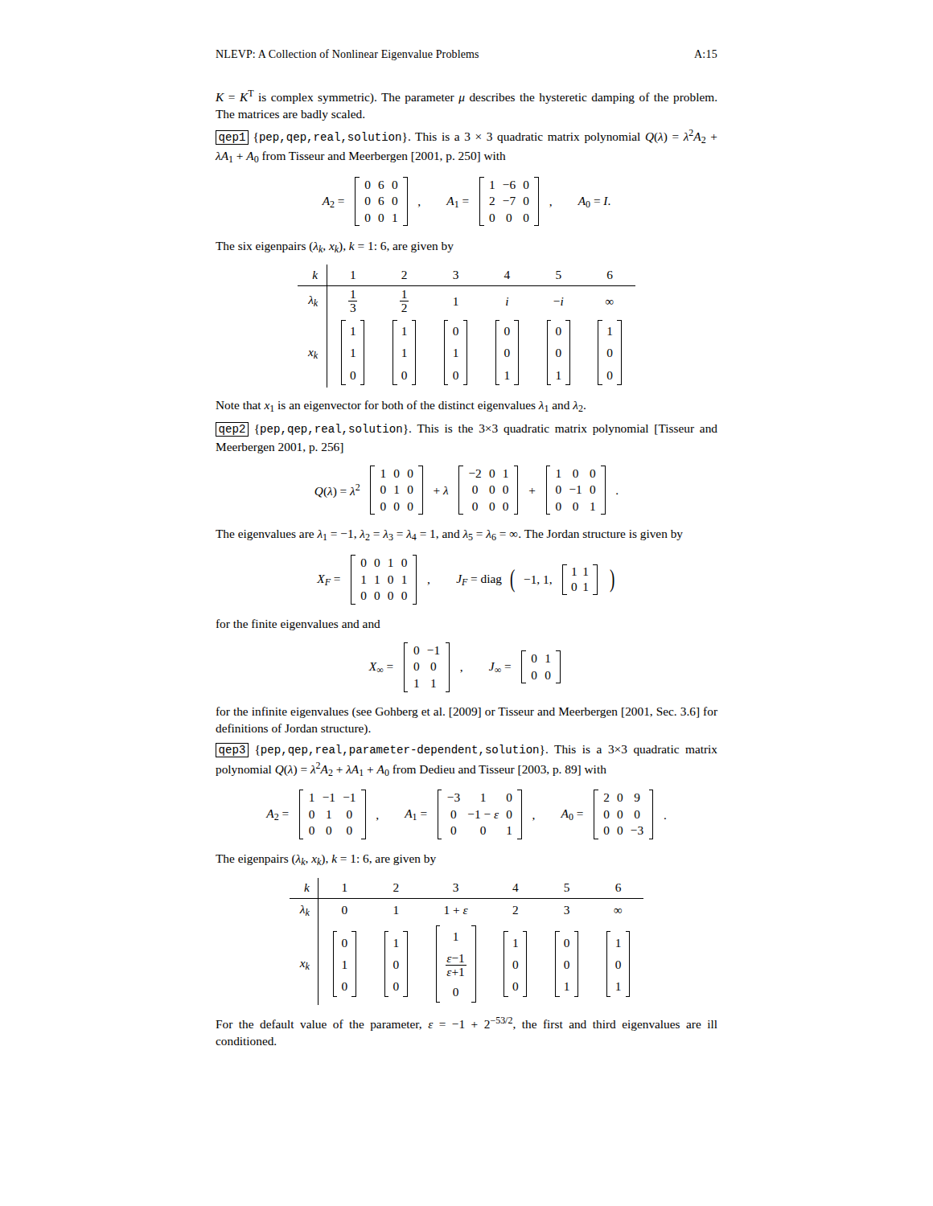NLEVP: A Collection of Nonlinear Eigenvalue Problems A:15
K = KT is complex symmetric). The parameter μ describes the hysteretic damping of the problem. The matrices are badly scaled.
qep1 {pep,qep,real,solution}. This is a 3 × 3 quadratic matrix polynomial Q(λ) = λ 2 A 2 + λA 1 + A 0 from Tisseur and Meerbergen [2001, p. 250] with
A 2 =
| 0 | 6 | 0 |
| 0 | 6 | 0 |
| 0 | 0 | 1 |
, A 1 =
| 1 | −6 | 0 |
| 2 | −7 | 0 |
| 0 | 0 | 0 |
, A 0 = I.
The six eigenpairs (λk, xk), k = 1: 6, are given by
| k | 1 | 2 | 3 | 4 | 5 | 6 |
| λ k | 1 3 | 1 2 | 1 | i | − i | ∞ |
| x k | / 1 / / 1 / / 0 / | / 1 / / 1 / / 0 / | / 0 / / 1 / / 0 / | / 0 / / 0 / / 1 / | / 0 / / 0 / / 1 / | / 1 / / 0 / / 0 / |
Note that x 1 is an eigenvector for both of the distinct eigenvalues λ 1 and λ 2.
qep2 {pep,qep,real,solution}. This is the 3×3 quadratic matrix polynomial [Tisseur and Meerbergen 2001, p. 256]
Q(λ) = λ 2
| 1 | 0 | 0 |
| 0 | 1 | 0 |
| 0 | 0 | 0 |
+ λ
| −2 | 0 | 1 |
| 0 | 0 | 0 |
| 0 | 0 | 0 |
+
| 1 | 0 | 0 |
| 0 | −1 | 0 |
| 0 | 0 | 1 |
.
The eigenvalues are λ 1 = −1, λ 2 = λ 3 = λ 4 = 1, and λ 5 = λ 6 = ∞. The Jordan structure is given by
XF =
| 0 | 0 | 1 | 0 |
| 1 | 1 | 0 | 1 |
| 0 | 0 | 0 | 0 |
, JF = diag ( −1, 1,
| 1 | 1 |
| 0 | 1 |
)
for the finite eigenvalues and and
X∞ =
| 0 | −1 |
| 0 | 0 |
| 1 | 1 |
, J∞ =
| 0 | 1 |
| 0 | 0 |
for the infinite eigenvalues (see Gohberg et al. [2009] or Tisseur and Meerbergen [2001, Sec. 3.6] for definitions of Jordan structure).
qep3 {pep,qep,real,parameter-dependent,solution}. This is a 3×3 quadratic matrix polynomial Q(λ) = λ 2 A 2 + λA 1 + A 0 from Dedieu and Tisseur [2003, p. 89] with
A 2 =
| 1 | −1 | −1 |
| 0 | 1 | 0 |
| 0 | 0 | 0 |
, A 1 =
| −3 | 1 | 0 |
| 0 | −1 − ε | 0 |
| 0 | 0 | 1 |
, A 0 =
| 2 | 0 | 9 |
| 0 | 0 | 0 |
| 0 | 0 | −3 |
.
The eigenpairs (λk, xk), k = 1: 6, are given by
| k | 1 | 2 | 3 | 4 | 5 | 6 |
| λ k | 0 | 1 | 1 + ε | 2 | 3 | ∞ |
| x k | / 0 / / 1 / / 0 / | / 1 / / 0 / / 0 / | / 1 / / ε −1 ε +1 / / 0 / | / 1 / / 0 / / 0 / | / 0 / / 0 / / 1 / | / 1 / / 0 / / 1 / |
For the default value of the parameter, ε = −1 + 2−53/2, the first and third eigenvalues are ill conditioned.